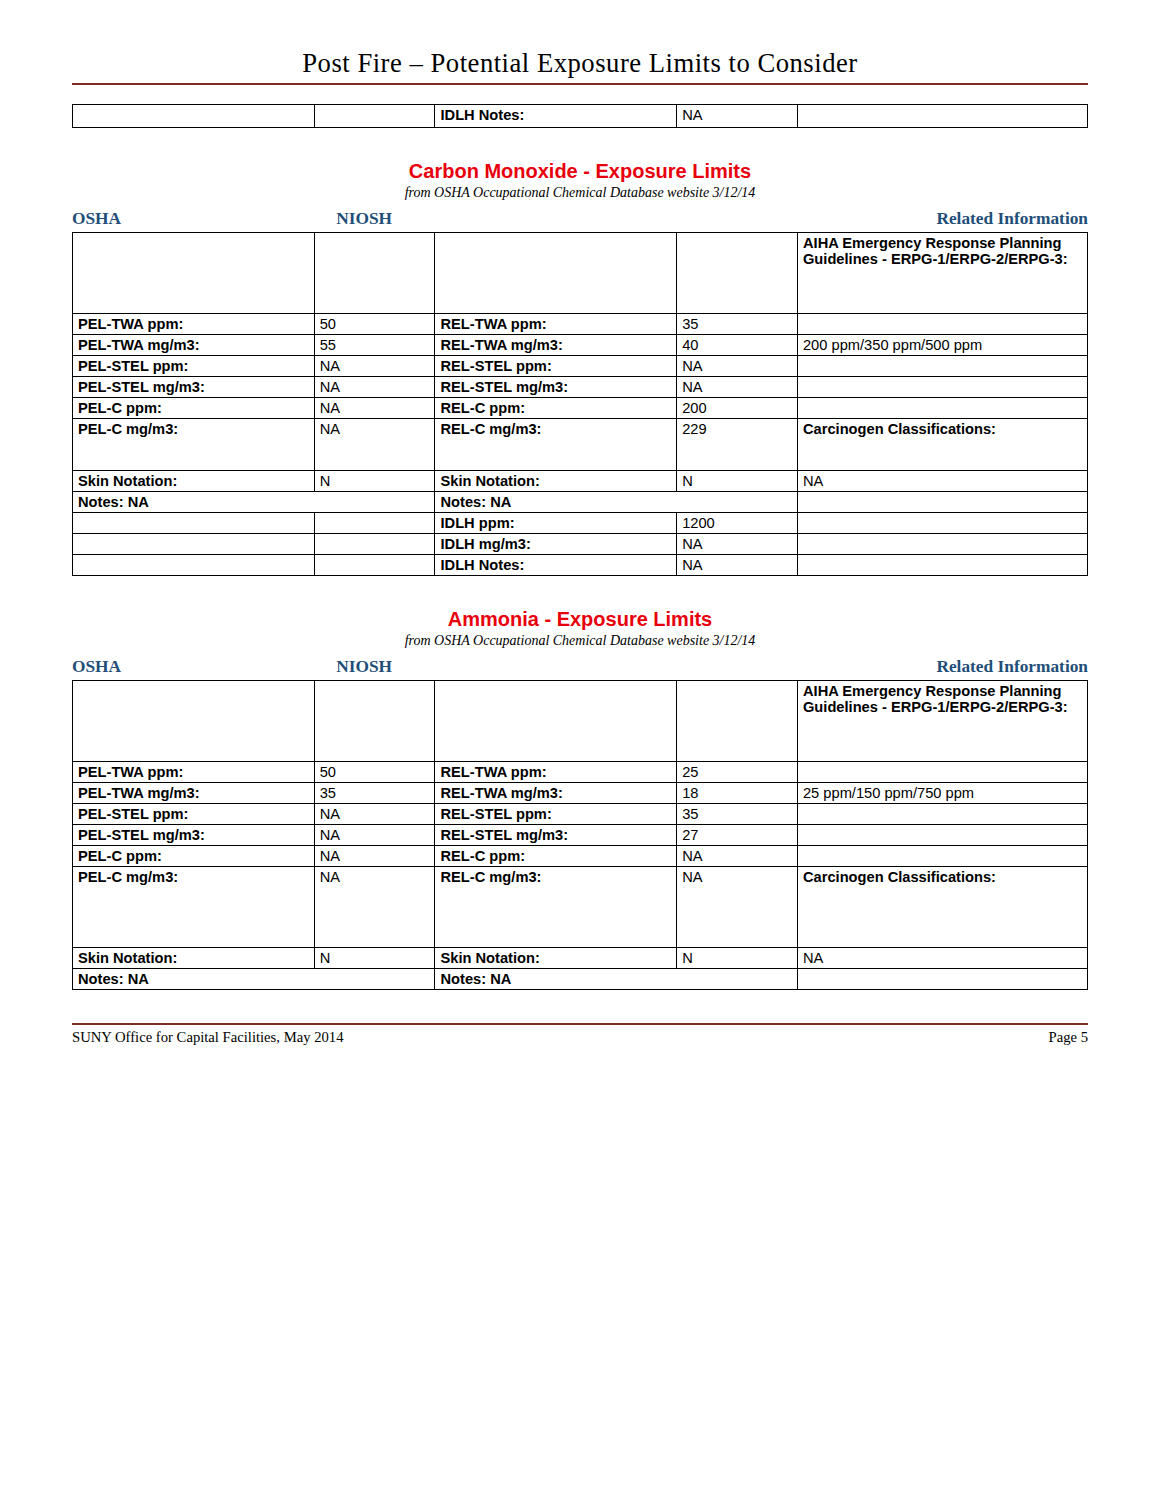Post Fire – Potential Exposure Limits to Consider
| | | IDLH Notes: | NA | |
Carbon Monoxide - Exposure Limits
from OSHA Occupational Chemical Database website 3/12/14
OSHA NIOSH Related Information
| | | | | AIHA Emergency Response Planning Guidelines - ERPG-1/ERPG-2/ERPG-3: |
| PEL-TWA ppm: | 50 | REL-TWA ppm: | 35 | |
| PEL-TWA mg/m3: | 55 | REL-TWA mg/m3: | 40 | 200 ppm/350 ppm/500 ppm |
| PEL-STEL ppm: | NA | REL-STEL ppm: | NA | |
| PEL-STEL mg/m3: | NA | REL-STEL mg/m3: | NA | |
| PEL-C ppm: | NA | REL-C ppm: | 200 | |
| PEL-C mg/m3: | NA | REL-C mg/m3: | 229 | Carcinogen Classifications: |
| Skin Notation: | N | Skin Notation: | N | NA |
| Notes: NA | Notes: NA | |
| | | IDLH ppm: | 1200 | |
| | | IDLH mg/m3: | NA | |
| | | IDLH Notes: | NA | |
Ammonia - Exposure Limits
from OSHA Occupational Chemical Database website 3/12/14
OSHA NIOSH Related Information
| | | | | AIHA Emergency Response Planning Guidelines - ERPG-1/ERPG-2/ERPG-3: |
| PEL-TWA ppm: | 50 | REL-TWA ppm: | 25 | |
| PEL-TWA mg/m3: | 35 | REL-TWA mg/m3: | 18 | 25 ppm/150 ppm/750 ppm |
| PEL-STEL ppm: | NA | REL-STEL ppm: | 35 | |
| PEL-STEL mg/m3: | NA | REL-STEL mg/m3: | 27 | |
| PEL-C ppm: | NA | REL-C ppm: | NA | |
| PEL-C mg/m3: | NA | REL-C mg/m3: | NA | Carcinogen Classifications: |
| Skin Notation: | N | Skin Notation: | N | NA |
| Notes: NA | Notes: NA | |
SUNY Office for Capital Facilities, May 2014 Page 5